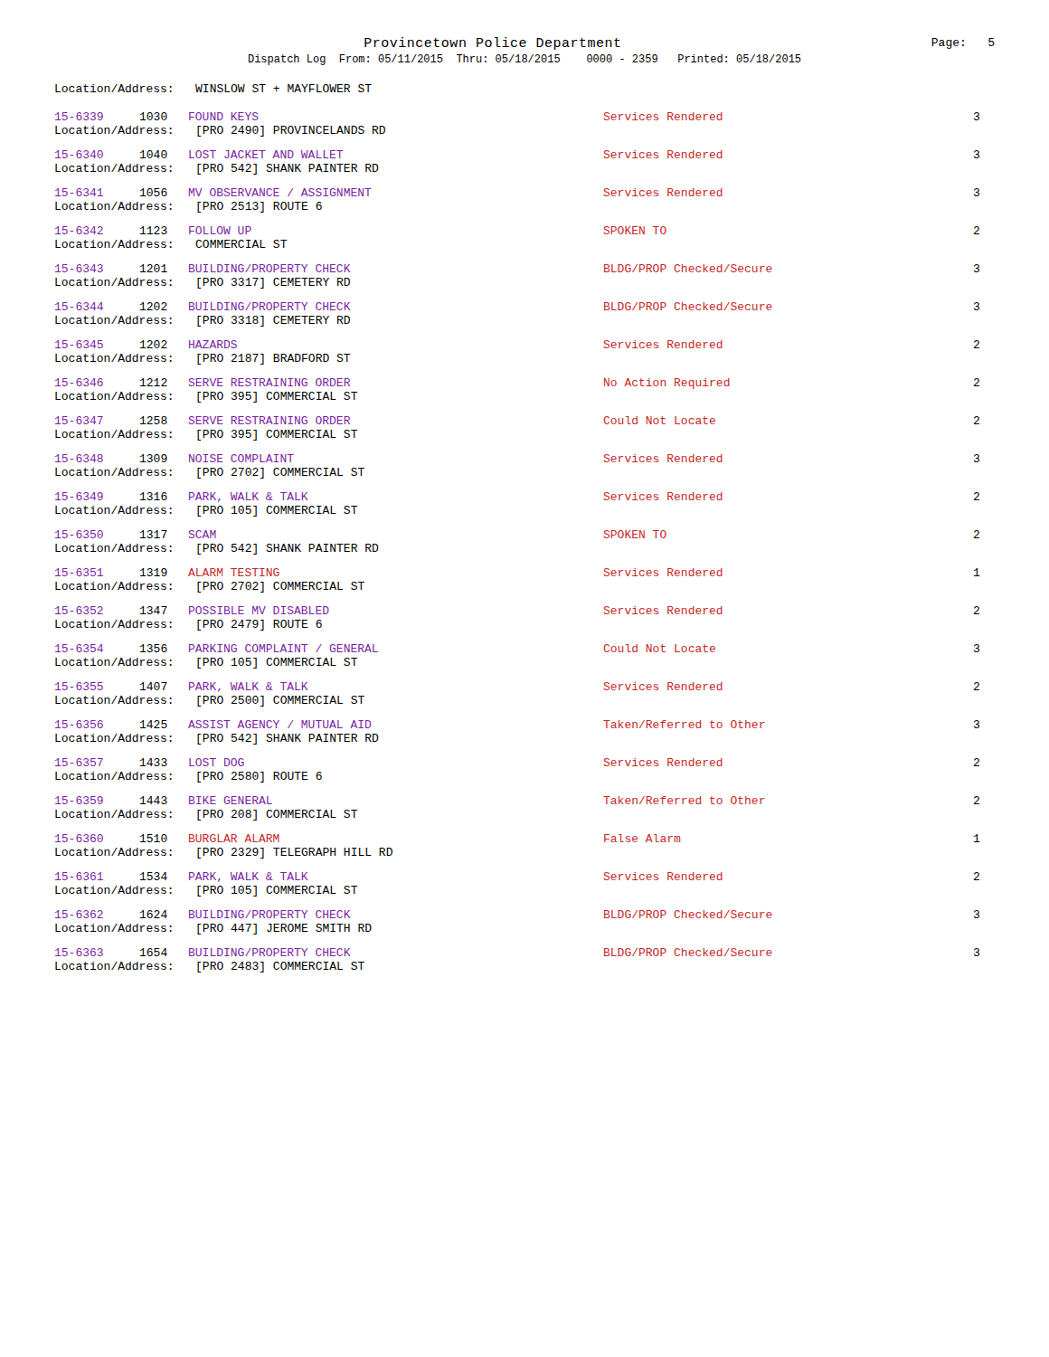Page: 5
Provincetown Police Department
Dispatch Log From: 05/11/2015 Thru: 05/18/2015 0000 - 2359 Printed: 05/18/2015
Location/Address: WINSLOW ST + MAYFLOWER ST
| 15-6339 | 1030 | FOUND KEYS | Services Rendered | 3 |
| Location/Address: [PRO 2490] PROVINCELANDS RD |
| 15-6340 | 1040 | LOST JACKET AND WALLET | Services Rendered | 3 |
| Location/Address: [PRO 542] SHANK PAINTER RD |
| 15-6341 | 1056 | MV OBSERVANCE / ASSIGNMENT | Services Rendered | 3 |
| Location/Address: [PRO 2513] ROUTE 6 |
| 15-6342 | 1123 | FOLLOW UP | SPOKEN TO | 2 |
| Location/Address: COMMERCIAL ST |
| 15-6343 | 1201 | BUILDING/PROPERTY CHECK | BLDG/PROP Checked/Secure | 3 |
| Location/Address: [PRO 3317] CEMETERY RD |
| 15-6344 | 1202 | BUILDING/PROPERTY CHECK | BLDG/PROP Checked/Secure | 3 |
| Location/Address: [PRO 3318] CEMETERY RD |
| 15-6345 | 1202 | HAZARDS | Services Rendered | 2 |
| Location/Address: [PRO 2187] BRADFORD ST |
| 15-6346 | 1212 | SERVE RESTRAINING ORDER | No Action Required | 2 |
| Location/Address: [PRO 395] COMMERCIAL ST |
| 15-6347 | 1258 | SERVE RESTRAINING ORDER | Could Not Locate | 2 |
| Location/Address: [PRO 395] COMMERCIAL ST |
| 15-6348 | 1309 | NOISE COMPLAINT | Services Rendered | 3 |
| Location/Address: [PRO 2702] COMMERCIAL ST |
| 15-6349 | 1316 | PARK, WALK & TALK | Services Rendered | 2 |
| Location/Address: [PRO 105] COMMERCIAL ST |
| 15-6350 | 1317 | SCAM | SPOKEN TO | 2 |
| Location/Address: [PRO 542] SHANK PAINTER RD |
| 15-6351 | 1319 | ALARM TESTING | Services Rendered | 1 |
| Location/Address: [PRO 2702] COMMERCIAL ST |
| 15-6352 | 1347 | POSSIBLE MV DISABLED | Services Rendered | 2 |
| Location/Address: [PRO 2479] ROUTE 6 |
| 15-6354 | 1356 | PARKING COMPLAINT / GENERAL | Could Not Locate | 3 |
| Location/Address: [PRO 105] COMMERCIAL ST |
| 15-6355 | 1407 | PARK, WALK & TALK | Services Rendered | 2 |
| Location/Address: [PRO 2500] COMMERCIAL ST |
| 15-6356 | 1425 | ASSIST AGENCY / MUTUAL AID | Taken/Referred to Other | 3 |
| Location/Address: [PRO 542] SHANK PAINTER RD |
| 15-6357 | 1433 | LOST DOG | Services Rendered | 2 |
| Location/Address: [PRO 2580] ROUTE 6 |
| 15-6359 | 1443 | BIKE GENERAL | Taken/Referred to Other | 2 |
| Location/Address: [PRO 208] COMMERCIAL ST |
| 15-6360 | 1510 | BURGLAR ALARM | False Alarm | 1 |
| Location/Address: [PRO 2329] TELEGRAPH HILL RD |
| 15-6361 | 1534 | PARK, WALK & TALK | Services Rendered | 2 |
| Location/Address: [PRO 105] COMMERCIAL ST |
| 15-6362 | 1624 | BUILDING/PROPERTY CHECK | BLDG/PROP Checked/Secure | 3 |
| Location/Address: [PRO 447] JEROME SMITH RD |
| 15-6363 | 1654 | BUILDING/PROPERTY CHECK | BLDG/PROP Checked/Secure | 3 |
| Location/Address: [PRO 2483] COMMERCIAL ST |